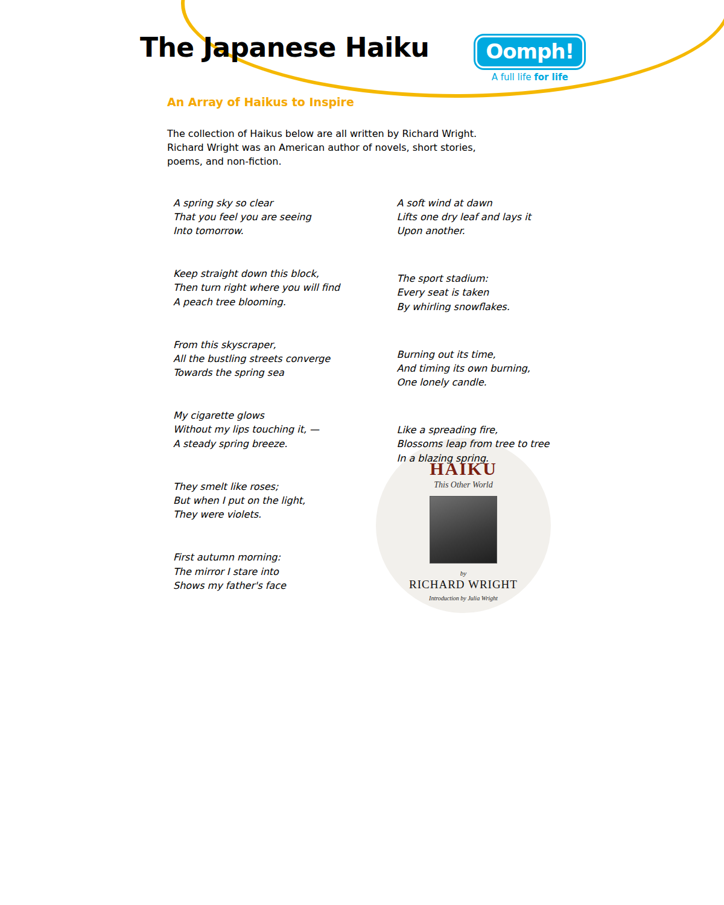The Japanese Haiku
Oomph!
A full life for life
An Array of Haikus to Inspire
The collection of Haikus below are all written by Richard Wright. Richard Wright was an American author of novels, short stories, poems, and non-fiction.
A spring sky so clear
That you feel you are seeing
Into tomorrow.
Keep straight down this block,
Then turn right where you will find
A peach tree blooming.
From this skyscraper,
All the bustling streets converge
Towards the spring sea
My cigarette glows
Without my lips touching it, —
A steady spring breeze.
They smelt like roses;
But when I put on the light,
They were violets.
First autumn morning:
The mirror I stare into
Shows my father's face
A soft wind at dawn
Lifts one dry leaf and lays it
Upon another.
The sport stadium:
Every seat is taken
By whirling snowflakes.
Burning out its time,
And timing its own burning,
One lonely candle.
Like a spreading fire,
Blossoms leap from tree to tree
In a blazing spring.
HAIKU
This Other World
by
RICHARD WRIGHT
Introduction by Julia Wright